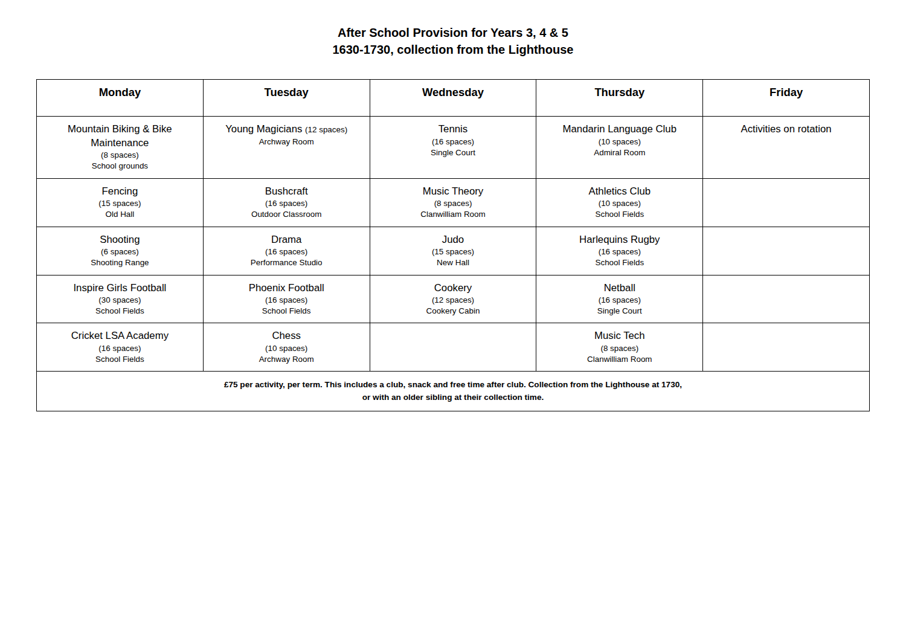After School Provision for Years 3, 4 & 5
1630-1730, collection from the Lighthouse
| Monday | Tuesday | Wednesday | Thursday | Friday |
| --- | --- | --- | --- | --- |
| Mountain Biking & Bike Maintenance (8 spaces) School grounds | Young Magicians (12 spaces) Archway Room | Tennis (16 spaces) Single Court | Mandarin Language Club (10 spaces) Admiral Room | Activities on rotation |
| Fencing (15 spaces) Old Hall | Bushcraft (16 spaces) Outdoor Classroom | Music Theory (8 spaces) Clanwilliam Room | Athletics Club (10 spaces) School Fields | |
| Shooting (6 spaces) Shooting Range | Drama (16 spaces) Performance Studio | Judo (15 spaces) New Hall | Harlequins Rugby (16 spaces) School Fields | |
| Inspire Girls Football (30 spaces) School Fields | Phoenix Football (16 spaces) School Fields | Cookery (12 spaces) Cookery Cabin | Netball (16 spaces) Single Court | |
| Cricket LSA Academy (16 spaces) School Fields | Chess (10 spaces) Archway Room | | Music Tech (8 spaces) Clanwilliam Room | |
| £75 per activity, per term. This includes a club, snack and free time after club. Collection from the Lighthouse at 1730, or with an older sibling at their collection time. |